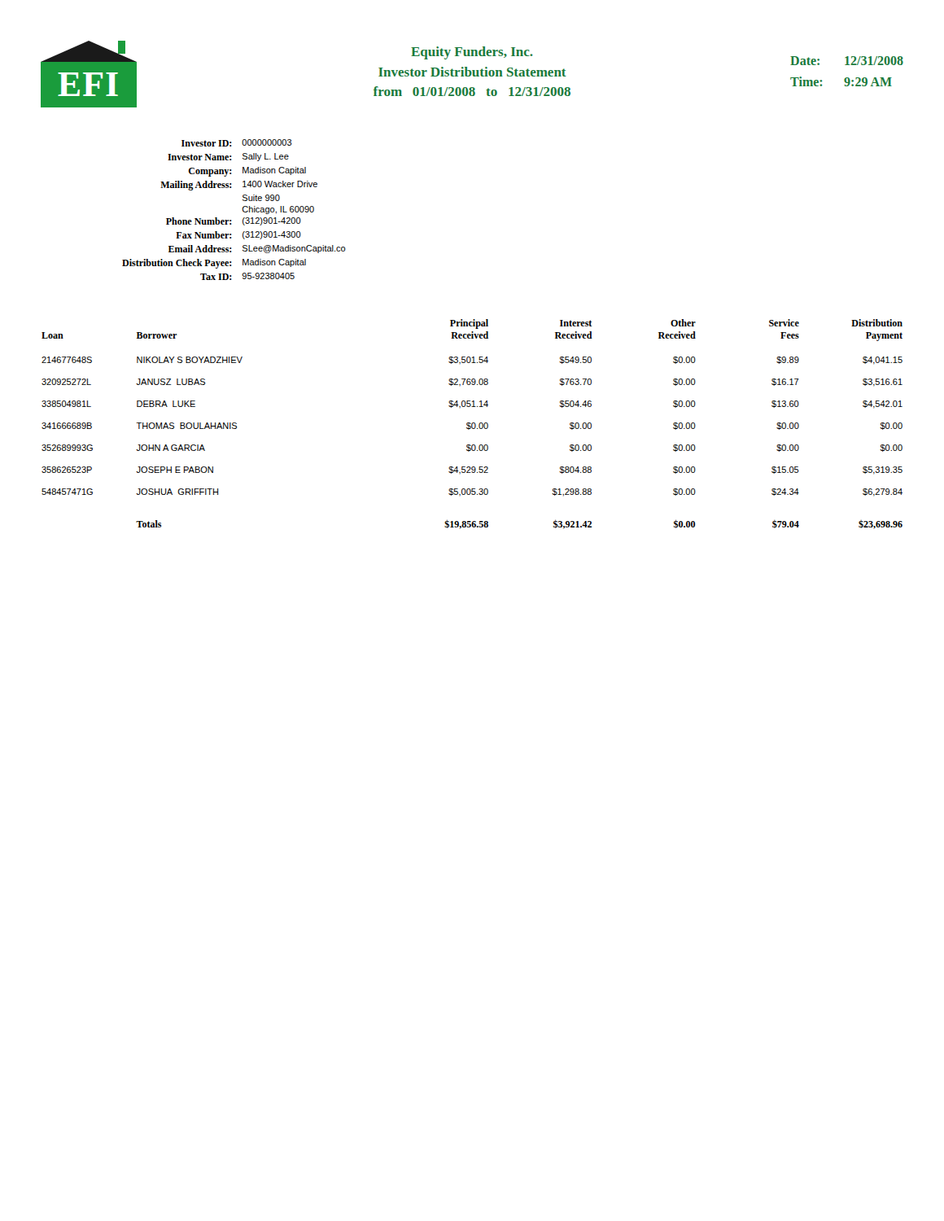EFI
Equity Funders, Inc.
Investor Distribution Statement
from 01/01/2008 to 12/31/2008
Date: 12/31/2008
Time: 9:29 AM
| Investor ID: | 0000000003 |
| Investor Name: | Sally L. Lee |
| Company: | Madison Capital |
| Mailing Address: | 1400 Wacker Drive |
| | Suite 990 |
| | Chicago, IL 60090 |
| Phone Number: | (312)901-4200 |
| Fax Number: | (312)901-4300 |
| Email Address: | SLee@MadisonCapital.co |
| Distribution Check Payee: | Madison Capital |
| Tax ID: | 95-92380405 |
| Loan | Borrower | Principal Received | Interest Received | Other Received | Service Fees | Distribution Payment |
| --- | --- | --- | --- | --- | --- | --- |
| 214677648S | NIKOLAY S BOYADZHIEV | $3,501.54 | $549.50 | $0.00 | $9.89 | $4,041.15 |
| 320925272L | JANUSZ LUBAS | $2,769.08 | $763.70 | $0.00 | $16.17 | $3,516.61 |
| 338504981L | DEBRA LUKE | $4,051.14 | $504.46 | $0.00 | $13.60 | $4,542.01 |
| 341666689B | THOMAS BOULAHANIS | $0.00 | $0.00 | $0.00 | $0.00 | $0.00 |
| 352689993G | JOHN A GARCIA | $0.00 | $0.00 | $0.00 | $0.00 | $0.00 |
| 358626523P | JOSEPH E PABON | $4,529.52 | $804.88 | $0.00 | $15.05 | $5,319.35 |
| 548457471G | JOSHUA GRIFFITH | $5,005.30 | $1,298.88 | $0.00 | $24.34 | $6,279.84 |
| | Totals | $19,856.58 | $3,921.42 | $0.00 | $79.04 | $23,698.96 |